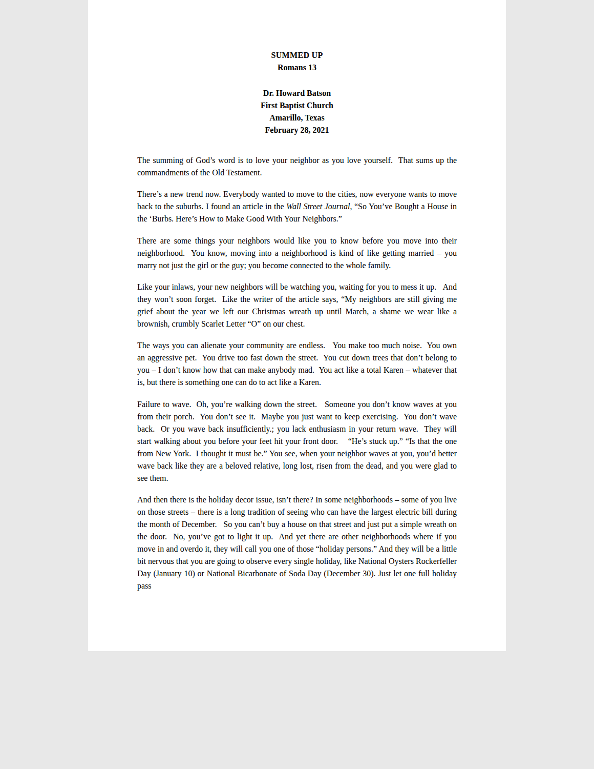SUMMED UP
Romans 13
Dr. Howard Batson
First Baptist Church
Amarillo, Texas
February 28, 2021
The summing of God’s word is to love your neighbor as you love yourself. That sums up the commandments of the Old Testament.
There’s a new trend now. Everybody wanted to move to the cities, now everyone wants to move back to the suburbs. I found an article in the Wall Street Journal, “So You’ve Bought a House in the ‘Burbs. Here’s How to Make Good With Your Neighbors.”
There are some things your neighbors would like you to know before you move into their neighborhood. You know, moving into a neighborhood is kind of like getting married – you marry not just the girl or the guy; you become connected to the whole family.
Like your inlaws, your new neighbors will be watching you, waiting for you to mess it up. And they won’t soon forget. Like the writer of the article says, “My neighbors are still giving me grief about the year we left our Christmas wreath up until March, a shame we wear like a brownish, crumbly Scarlet Letter “O” on our chest.
The ways you can alienate your community are endless. You make too much noise. You own an aggressive pet. You drive too fast down the street. You cut down trees that don’t belong to you – I don’t know how that can make anybody mad. You act like a total Karen – whatever that is, but there is something one can do to act like a Karen.
Failure to wave. Oh, you’re walking down the street. Someone you don’t know waves at you from their porch. You don’t see it. Maybe you just want to keep exercising. You don’t wave back. Or you wave back insufficiently.; you lack enthusiasm in your return wave. They will start walking about you before your feet hit your front door. “He’s stuck up.” “Is that the one from New York. I thought it must be.” You see, when your neighbor waves at you, you’d better wave back like they are a beloved relative, long lost, risen from the dead, and you were glad to see them.
And then there is the holiday decor issue, isn’t there? In some neighborhoods – some of you live on those streets – there is a long tradition of seeing who can have the largest electric bill during the month of December. So you can’t buy a house on that street and just put a simple wreath on the door. No, you’ve got to light it up. And yet there are other neighborhoods where if you move in and overdo it, they will call you one of those “holiday persons.” And they will be a little bit nervous that you are going to observe every single holiday, like National Oysters Rockerfeller Day (January 10) or National Bicarbonate of Soda Day (December 30). Just let one full holiday pass